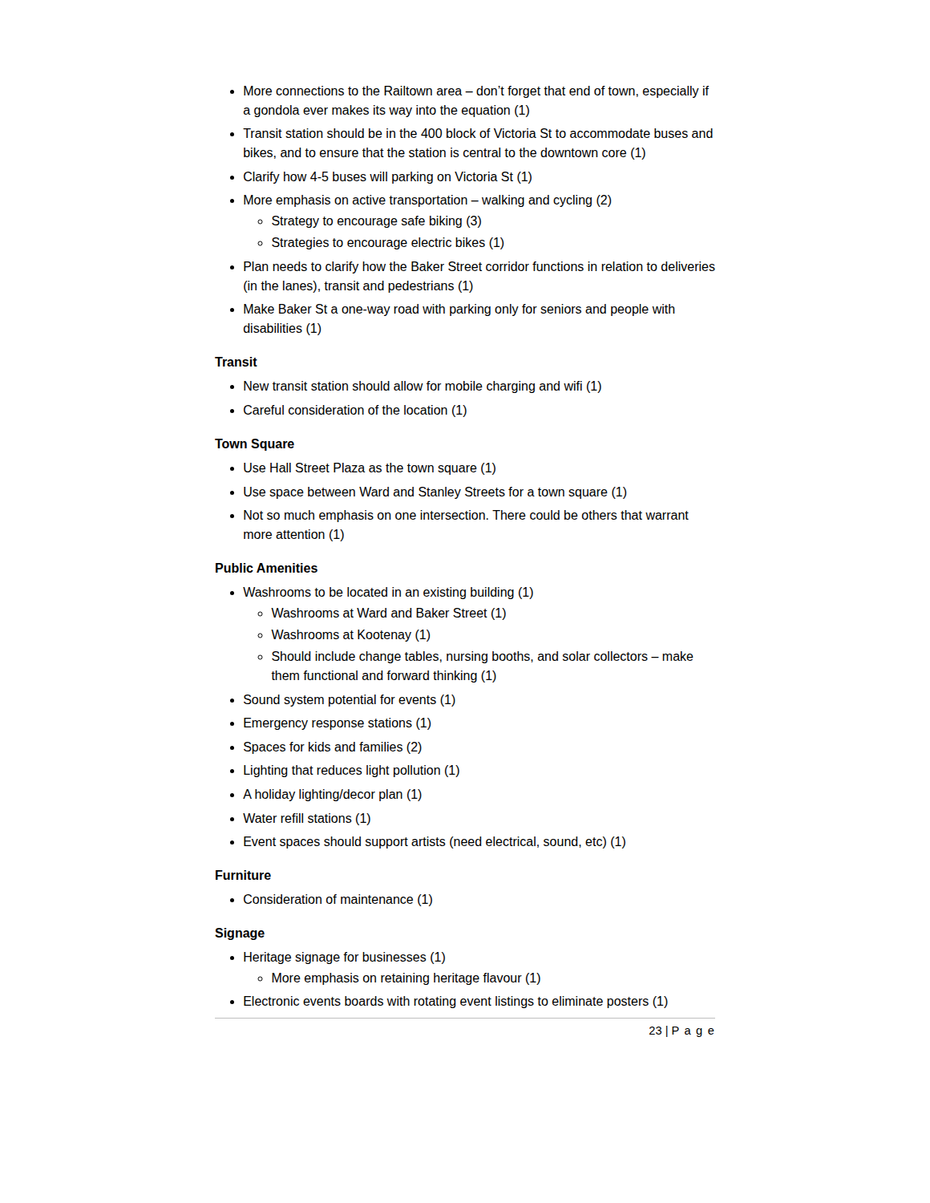More connections to the Railtown area – don’t forget that end of town, especially if a gondola ever makes its way into the equation (1)
Transit station should be in the 400 block of Victoria St to accommodate buses and bikes, and to ensure that the station is central to the downtown core (1)
Clarify how 4-5 buses will parking on Victoria St (1)
More emphasis on active transportation – walking and cycling (2)
Strategy to encourage safe biking (3)
Strategies to encourage electric bikes (1)
Plan needs to clarify how the Baker Street corridor functions in relation to deliveries (in the lanes), transit and pedestrians (1)
Make Baker St a one-way road with parking only for seniors and people with disabilities (1)
Transit
New transit station should allow for mobile charging and wifi (1)
Careful consideration of the location (1)
Town Square
Use Hall Street Plaza as the town square (1)
Use space between Ward and Stanley Streets for a town square (1)
Not so much emphasis on one intersection. There could be others that warrant more attention (1)
Public Amenities
Washrooms to be located in an existing building (1)
Washrooms at Ward and Baker Street (1)
Washrooms at Kootenay (1)
Should include change tables, nursing booths, and solar collectors – make them functional and forward thinking (1)
Sound system potential for events (1)
Emergency response stations (1)
Spaces for kids and families (2)
Lighting that reduces light pollution (1)
A holiday lighting/decor plan (1)
Water refill stations (1)
Event spaces should support artists (need electrical, sound, etc) (1)
Furniture
Consideration of maintenance (1)
Signage
Heritage signage for businesses (1)
More emphasis on retaining heritage flavour (1)
Electronic events boards with rotating event listings to eliminate posters (1)
23 | P a g e